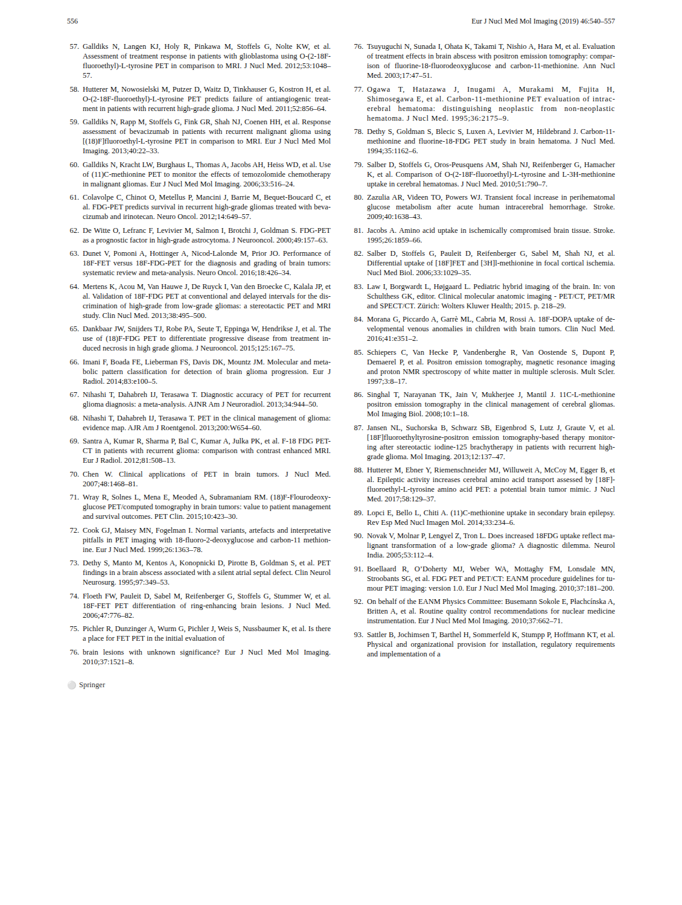556
Eur J Nucl Med Mol Imaging (2019) 46:540–557
57. Galldiks N, Langen KJ, Holy R, Pinkawa M, Stoffels G, Nolte KW, et al. Assessment of treatment response in patients with glioblastoma using O-(2-18F-fluoroethyl)-L-tyrosine PET in comparison to MRI. J Nucl Med. 2012;53:1048–57.
58. Hutterer M, Nowosielski M, Putzer D, Waitz D, Tinkhauser G, Kostron H, et al. O-(2-18F-fluoroethyl)-L-tyrosine PET predicts failure of antiangiogenic treatment in patients with recurrent high-grade glioma. J Nucl Med. 2011;52:856–64.
59. Galldiks N, Rapp M, Stoffels G, Fink GR, Shah NJ, Coenen HH, et al. Response assessment of bevacizumab in patients with recurrent malignant glioma using [(18)F]fluoroethyl-L-tyrosine PET in comparison to MRI. Eur J Nucl Med Mol Imaging. 2013;40:22–33.
60. Galldiks N, Kracht LW, Burghaus L, Thomas A, Jacobs AH, Heiss WD, et al. Use of (11)C-methionine PET to monitor the effects of temozolomide chemotherapy in malignant gliomas. Eur J Nucl Med Mol Imaging. 2006;33:516–24.
61. Colavolpe C, Chinot O, Metellus P, Mancini J, Barrie M, Bequet-Boucard C, et al. FDG-PET predicts survival in recurrent high-grade gliomas treated with bevacizumab and irinotecan. Neuro Oncol. 2012;14:649–57.
62. De Witte O, Lefranc F, Levivier M, Salmon I, Brotchi J, Goldman S. FDG-PET as a prognostic factor in high-grade astrocytoma. J Neurooncol. 2000;49:157–63.
63. Dunet V, Pomoni A, Hottinger A, Nicod-Lalonde M, Prior JO. Performance of 18F-FET versus 18F-FDG-PET for the diagnosis and grading of brain tumors: systematic review and meta-analysis. Neuro Oncol. 2016;18:426–34.
64. Mertens K, Acou M, Van Hauwe J, De Ruyck I, Van den Broecke C, Kalala JP, et al. Validation of 18F-FDG PET at conventional and delayed intervals for the discrimination of high-grade from low-grade gliomas: a stereotactic PET and MRI study. Clin Nucl Med. 2013;38:495–500.
65. Dankbaar JW, Snijders TJ, Robe PA, Seute T, Eppinga W, Hendrikse J, et al. The use of (18)F-FDG PET to differentiate progressive disease from treatment induced necrosis in high grade glioma. J Neurooncol. 2015;125:167–75.
66. Imani F, Boada FE, Lieberman FS, Davis DK, Mountz JM. Molecular and metabolic pattern classification for detection of brain glioma progression. Eur J Radiol. 2014;83:e100–5.
67. Nihashi T, Dahabreh IJ, Terasawa T. Diagnostic accuracy of PET for recurrent glioma diagnosis: a meta-analysis. AJNR Am J Neuroradiol. 2013;34:944–50.
68. Nihashi T, Dahabreh IJ, Terasawa T. PET in the clinical management of glioma: evidence map. AJR Am J Roentgenol. 2013;200:W654–60.
69. Santra A, Kumar R, Sharma P, Bal C, Kumar A, Julka PK, et al. F-18 FDG PET-CT in patients with recurrent glioma: comparison with contrast enhanced MRI. Eur J Radiol. 2012;81:508–13.
70. Chen W. Clinical applications of PET in brain tumors. J Nucl Med. 2007;48:1468–81.
71. Wray R, Solnes L, Mena E, Meoded A, Subramaniam RM. (18)F-Flourodeoxy-glucose PET/computed tomography in brain tumors: value to patient management and survival outcomes. PET Clin. 2015;10:423–30.
72. Cook GJ, Maisey MN, Fogelman I. Normal variants, artefacts and interpretative pitfalls in PET imaging with 18-fluoro-2-deoxyglucose and carbon-11 methionine. Eur J Nucl Med. 1999;26:1363–78.
73. Dethy S, Manto M, Kentos A, Konopnicki D, Pirotte B, Goldman S, et al. PET findings in a brain abscess associated with a silent atrial septal defect. Clin Neurol Neurosurg. 1995;97:349–53.
74. Floeth FW, Pauleit D, Sabel M, Reifenberger G, Stoffels G, Stummer W, et al. 18F-FET PET differentiation of ring-enhancing brain lesions. J Nucl Med. 2006;47:776–82.
75. Pichler R, Dunzinger A, Wurm G, Pichler J, Weis S, Nussbaumer K, et al. Is there a place for FET PET in the initial evaluation of
76. brain lesions with unknown significance? Eur J Nucl Med Mol Imaging. 2010;37:1521–8.
76. Tsuyuguchi N, Sunada I, Ohata K, Takami T, Nishio A, Hara M, et al. Evaluation of treatment effects in brain abscess with positron emission tomography: comparison of fluorine-18-fluorodeoxyglucose and carbon-11-methionine. Ann Nucl Med. 2003;17:47–51.
77. Ogawa T, Hatazawa J, Inugami A, Murakami M, Fujita H, Shimosegawa E, et al. Carbon-11-methionine PET evaluation of intracerebral hematoma: distinguishing neoplastic from non-neoplastic hematoma. J Nucl Med. 1995;36:2175–9.
78. Dethy S, Goldman S, Blecic S, Luxen A, Levivier M, Hildebrand J. Carbon-11-methionine and fluorine-18-FDG PET study in brain hematoma. J Nucl Med. 1994;35:1162–6.
79. Salber D, Stoffels G, Oros-Peusquens AM, Shah NJ, Reifenberger G, Hamacher K, et al. Comparison of O-(2-18F-fluoroethyl)-L-tyrosine and L-3H-methionine uptake in cerebral hematomas. J Nucl Med. 2010;51:790–7.
80. Zazulia AR, Videen TO, Powers WJ. Transient focal increase in perihematomal glucose metabolism after acute human intracerebral hemorrhage. Stroke. 2009;40:1638–43.
81. Jacobs A. Amino acid uptake in ischemically compromised brain tissue. Stroke. 1995;26:1859–66.
82. Salber D, Stoffels G, Pauleit D, Reifenberger G, Sabel M, Shah NJ, et al. Differential uptake of [18F]FET and [3H]l-methionine in focal cortical ischemia. Nucl Med Biol. 2006;33:1029–35.
83. Law I, Borgwardt L, Højgaard L. Pediatric hybrid imaging of the brain. In: von Schulthess GK, editor. Clinical molecular anatomic imaging - PET/CT, PET/MR and SPECT/CT. Zürich: Wolters Kluwer Health; 2015. p. 218–29.
84. Morana G, Piccardo A, Garrè ML, Cabria M, Rossi A. 18F-DOPA uptake of developmental venous anomalies in children with brain tumors. Clin Nucl Med. 2016;41:e351–2.
85. Schiepers C, Van Hecke P, Vandenberghe R, Van Oostende S, Dupont P, Demaerel P, et al. Positron emission tomography, magnetic resonance imaging and proton NMR spectroscopy of white matter in multiple sclerosis. Mult Scler. 1997;3:8–17.
86. Singhal T, Narayanan TK, Jain V, Mukherjee J, Mantil J. 11C-L-methionine positron emission tomography in the clinical management of cerebral gliomas. Mol Imaging Biol. 2008;10:1–18.
87. Jansen NL, Suchorska B, Schwarz SB, Eigenbrod S, Lutz J, Graute V, et al. [18F]fluoroethyltyrosine-positron emission tomography-based therapy monitoring after stereotactic iodine-125 brachytherapy in patients with recurrent high-grade glioma. Mol Imaging. 2013;12:137–47.
88. Hutterer M, Ebner Y, Riemenschneider MJ, Willuweit A, McCoy M, Egger B, et al. Epileptic activity increases cerebral amino acid transport assessed by [18F]-fluoroethyl-L-tyrosine amino acid PET: a potential brain tumor mimic. J Nucl Med. 2017;58:129–37.
89. Lopci E, Bello L, Chiti A. (11)C-methionine uptake in secondary brain epilepsy. Rev Esp Med Nucl Imagen Mol. 2014;33:234–6.
90. Novak V, Molnar P, Lengyel Z, Tron L. Does increased 18FDG uptake reflect malignant transformation of a low-grade glioma? A diagnostic dilemma. Neurol India. 2005;53:112–4.
91. Boellaard R, O’Doherty MJ, Weber WA, Mottaghy FM, Lonsdale MN, Stroobants SG, et al. FDG PET and PET/CT: EANM procedure guidelines for tumour PET imaging: version 1.0. Eur J Nucl Med Mol Imaging. 2010;37:181–200.
92. On behalf of the EANM Physics Committee: Busemann Sokole E, Płachcínska A, Britten A, et al. Routine quality control recommendations for nuclear medicine instrumentation. Eur J Nucl Med Mol Imaging. 2010;37:662–71.
93. Sattler B, Jochimsen T, Barthel H, Sommerfeld K, Stumpp P, Hoffmann KT, et al. Physical and organizational provision for installation, regulatory requirements and implementation of a
⚪Springer